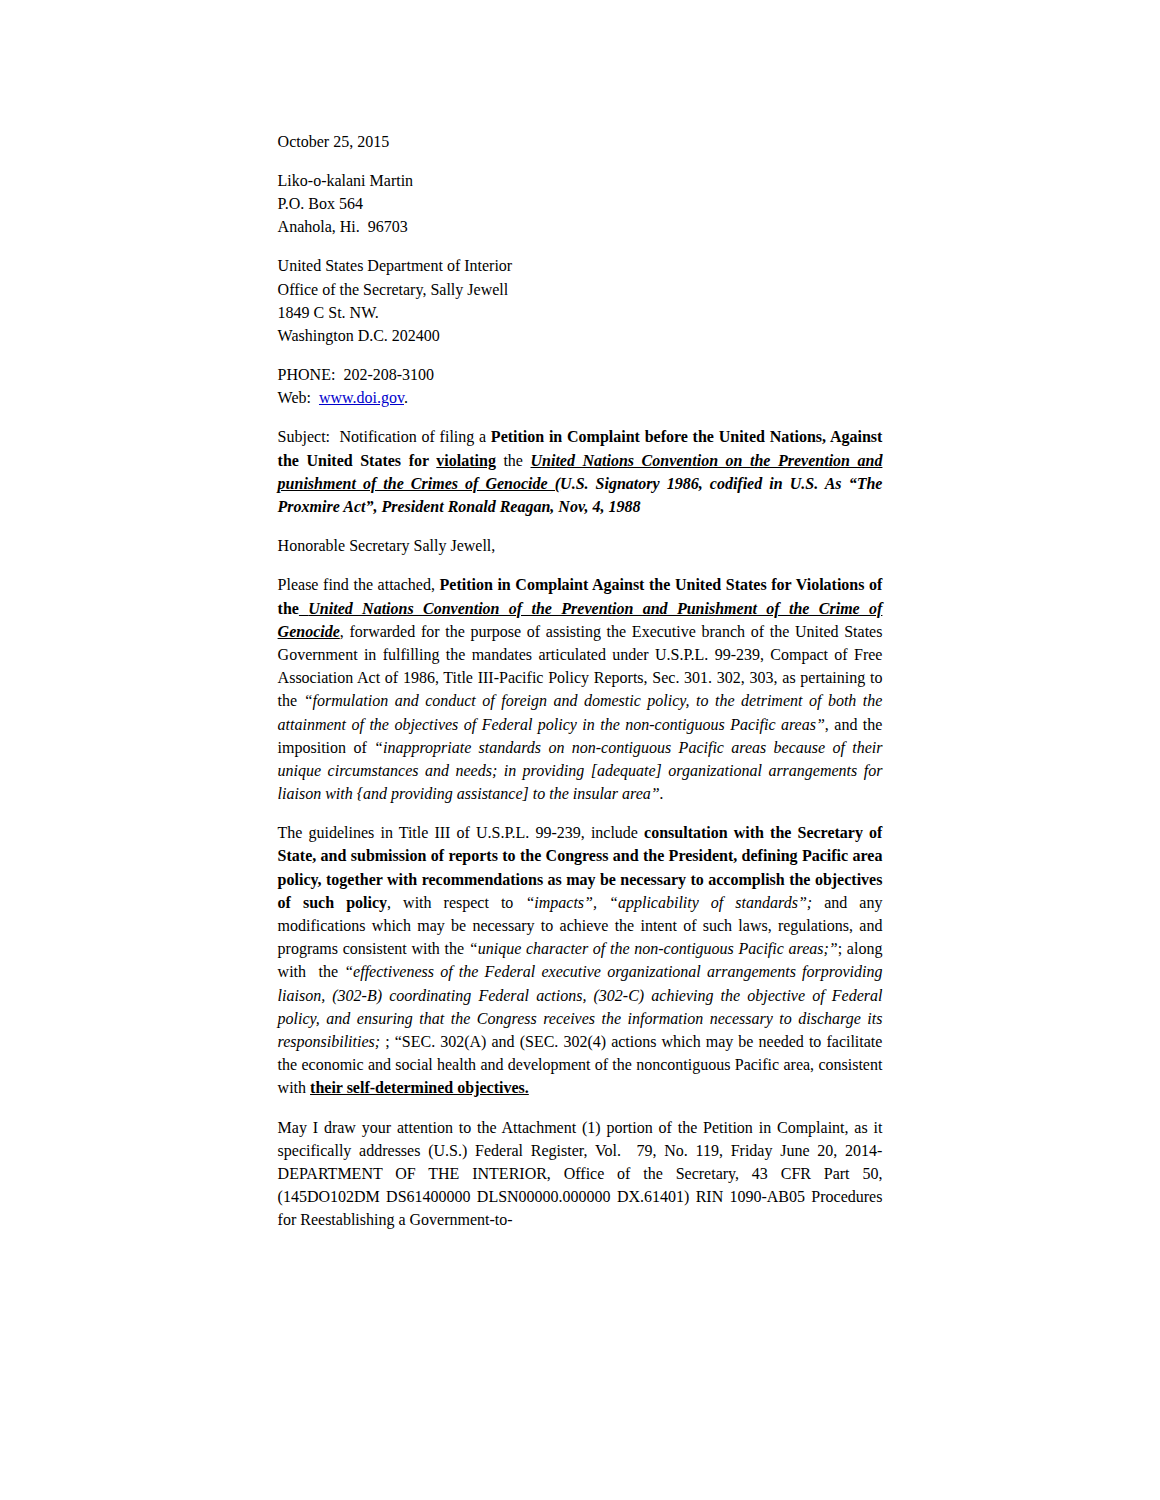October 25, 2015
Liko-o-kalani Martin
P.O. Box 564
Anahola, Hi. 96703
United States Department of Interior
Office of the Secretary, Sally Jewell
1849 C St. NW.
Washington D.C. 202400
PHONE: 202-208-3100
Web: www.doi.gov.
Subject: Notification of filing a Petition in Complaint before the United Nations, Against the United States for violating the United Nations Convention on the Prevention and punishment of the Crimes of Genocide (U.S. Signatory 1986, codified in U.S. As “The Proxmire Act”, President Ronald Reagan, Nov, 4, 1988
Honorable Secretary Sally Jewell,
Please find the attached, Petition in Complaint Against the United States for Violations of the United Nations Convention of the Prevention and Punishment of the Crime of Genocide, forwarded for the purpose of assisting the Executive branch of the United States Government in fulfilling the mandates articulated under U.S.P.L. 99-239, Compact of Free Association Act of 1986, Title III-Pacific Policy Reports, Sec. 301. 302, 303, as pertaining to the “formulation and conduct of foreign and domestic policy, to the detriment of both the attainment of the objectives of Federal policy in the non-contiguous Pacific areas”, and the imposition of “inappropriate standards on non-contiguous Pacific areas because of their unique circumstances and needs; in providing [adequate] organizational arrangements for liaison with {and providing assistance] to the insular area”.
The guidelines in Title III of U.S.P.L. 99-239, include consultation with the Secretary of State, and submission of reports to the Congress and the President, defining Pacific area policy, together with recommendations as may be necessary to accomplish the objectives of such policy, with respect to “impacts”, “applicability of standards”; and any modifications which may be necessary to achieve the intent of such laws, regulations, and programs consistent with the “unique character of the non-contiguous Pacific areas;”; along with the “effectiveness of the Federal executive organizational arrangements for providing liaison, (302-B) coordinating Federal actions, (302-C) achieving the objective of Federal policy, and ensuring that the Congress receives the information necessary to discharge its responsibilities; ; “SEC. 302(A) and (SEC. 302(4) actions which may be needed to facilitate the economic and social health and development of the noncontiguous Pacific area, consistent with their self-determined objectives.
May I draw your attention to the Attachment (1) portion of the Petition in Complaint, as it specifically addresses (U.S.) Federal Register, Vol. 79, No. 119, Friday June 20, 2014-DEPARTMENT OF THE INTERIOR, Office of the Secretary, 43 CFR Part 50, (145DO102DM DS61400000 DLSN00000.000000 DX.61401) RIN 1090-AB05 Procedures for Reestablishing a Government-to-